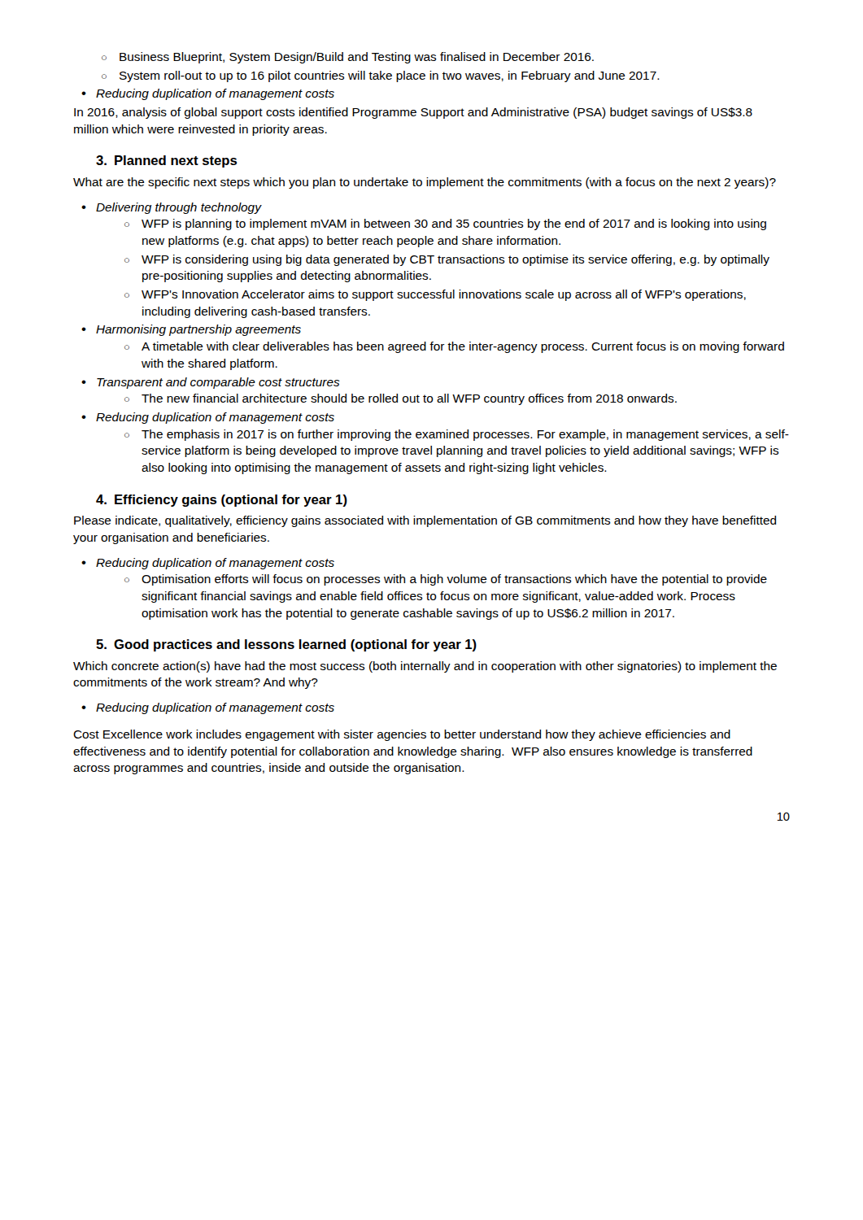Business Blueprint, System Design/Build and Testing was finalised in December 2016.
System roll-out to up to 16 pilot countries will take place in two waves, in February and June 2017.
Reducing duplication of management costs
In 2016, analysis of global support costs identified Programme Support and Administrative (PSA) budget savings of US$3.8 million which were reinvested in priority areas.
3. Planned next steps
What are the specific next steps which you plan to undertake to implement the commitments (with a focus on the next 2 years)?
Delivering through technology
WFP is planning to implement mVAM in between 30 and 35 countries by the end of 2017 and is looking into using new platforms (e.g. chat apps) to better reach people and share information.
WFP is considering using big data generated by CBT transactions to optimise its service offering, e.g. by optimally pre-positioning supplies and detecting abnormalities.
WFP's Innovation Accelerator aims to support successful innovations scale up across all of WFP's operations, including delivering cash-based transfers.
Harmonising partnership agreements
A timetable with clear deliverables has been agreed for the inter-agency process. Current focus is on moving forward with the shared platform.
Transparent and comparable cost structures
The new financial architecture should be rolled out to all WFP country offices from 2018 onwards.
Reducing duplication of management costs
The emphasis in 2017 is on further improving the examined processes. For example, in management services, a self-service platform is being developed to improve travel planning and travel policies to yield additional savings; WFP is also looking into optimising the management of assets and right-sizing light vehicles.
4. Efficiency gains (optional for year 1)
Please indicate, qualitatively, efficiency gains associated with implementation of GB commitments and how they have benefitted your organisation and beneficiaries.
Reducing duplication of management costs
Optimisation efforts will focus on processes with a high volume of transactions which have the potential to provide significant financial savings and enable field offices to focus on more significant, value-added work. Process optimisation work has the potential to generate cashable savings of up to US$6.2 million in 2017.
5. Good practices and lessons learned (optional for year 1)
Which concrete action(s) have had the most success (both internally and in cooperation with other signatories) to implement the commitments of the work stream? And why?
Reducing duplication of management costs
Cost Excellence work includes engagement with sister agencies to better understand how they achieve efficiencies and effectiveness and to identify potential for collaboration and knowledge sharing. WFP also ensures knowledge is transferred across programmes and countries, inside and outside the organisation.
10